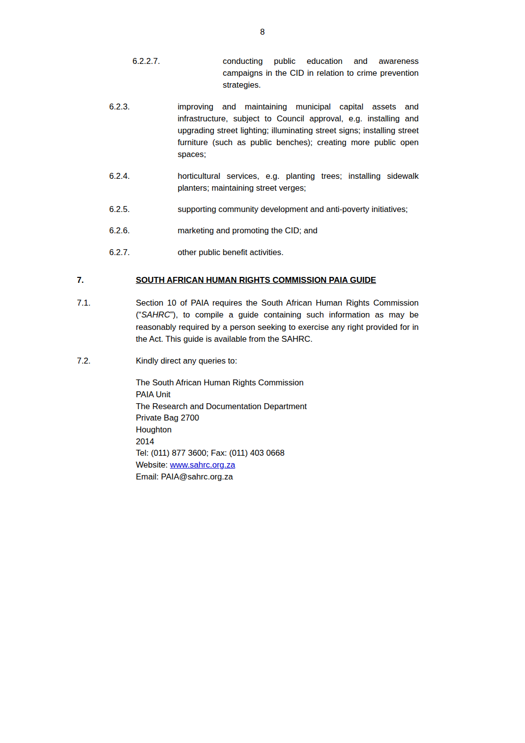8
6.2.2.7. conducting public education and awareness campaigns in the CID in relation to crime prevention strategies.
6.2.3. improving and maintaining municipal capital assets and infrastructure, subject to Council approval, e.g. installing and upgrading street lighting; illuminating street signs; installing street furniture (such as public benches); creating more public open spaces;
6.2.4. horticultural services, e.g. planting trees; installing sidewalk planters; maintaining street verges;
6.2.5. supporting community development and anti-poverty initiatives;
6.2.6. marketing and promoting the CID; and
6.2.7. other public benefit activities.
7. SOUTH AFRICAN HUMAN RIGHTS COMMISSION PAIA GUIDE
7.1. Section 10 of PAIA requires the South African Human Rights Commission (“SAHRC”), to compile a guide containing such information as may be reasonably required by a person seeking to exercise any right provided for in the Act. This guide is available from the SAHRC.
7.2. Kindly direct any queries to:
The South African Human Rights Commission
PAIA Unit
The Research and Documentation Department
Private Bag 2700
Houghton
2014
Tel: (011) 877 3600; Fax: (011) 403 0668
Website: www.sahrc.org.za
Email: PAIA@sahrc.org.za